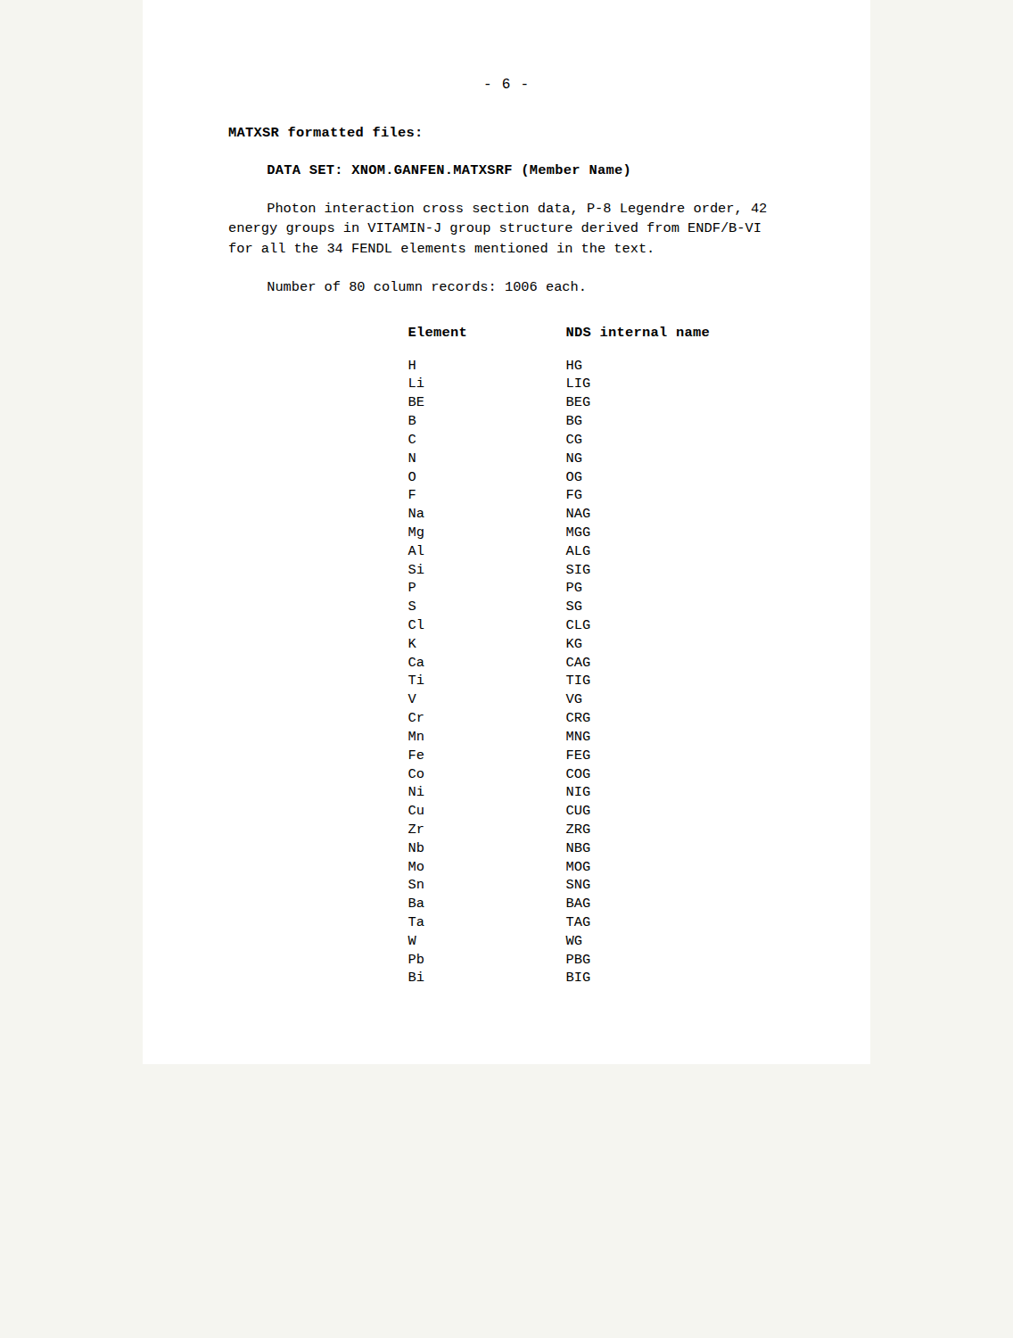- 6 -
MATXSR formatted files:
DATA SET: XNOM.GANFEN.MATXSRF (Member Name)
Photon interaction cross section data, P-8 Legendre order, 42 energy groups in VITAMIN-J group structure derived from ENDF/B-VI for all the 34 FENDL elements mentioned in the text.
Number of 80 column records: 1006 each.
| Element | NDS internal name |
| --- | --- |
| H | HG |
| Li | LIG |
| BE | BEG |
| B | BG |
| C | CG |
| N | NG |
| O | OG |
| F | FG |
| Na | NAG |
| Mg | MGG |
| Al | ALG |
| Si | SIG |
| P | PG |
| S | SG |
| Cl | CLG |
| K | KG |
| Ca | CAG |
| Ti | TIG |
| V | VG |
| Cr | CRG |
| Mn | MNG |
| Fe | FEG |
| Co | COG |
| Ni | NIG |
| Cu | CUG |
| Zr | ZRG |
| Nb | NBG |
| Mo | MOG |
| Sn | SNG |
| Ba | BAG |
| Ta | TAG |
| W | WG |
| Pb | PBG |
| Bi | BIG |